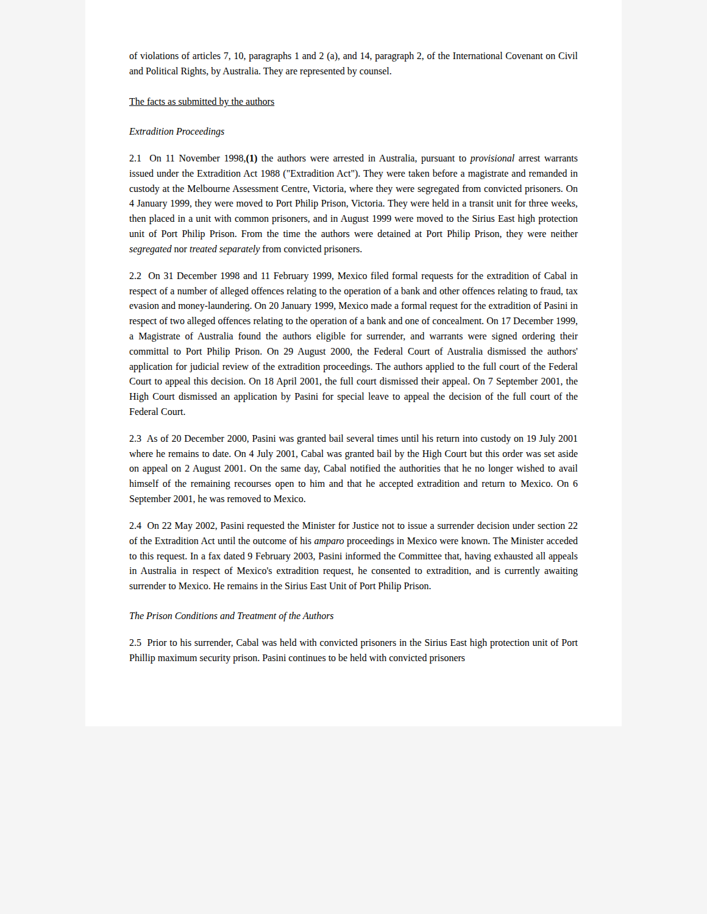of violations of articles 7, 10, paragraphs 1 and 2 (a), and 14, paragraph 2, of the International Covenant on Civil and Political Rights, by Australia. They are represented by counsel.
The facts as submitted by the authors
Extradition Proceedings
2.1 On 11 November 1998,(1) the authors were arrested in Australia, pursuant to provisional arrest warrants issued under the Extradition Act 1988 ("Extradition Act"). They were taken before a magistrate and remanded in custody at the Melbourne Assessment Centre, Victoria, where they were segregated from convicted prisoners. On 4 January 1999, they were moved to Port Philip Prison, Victoria. They were held in a transit unit for three weeks, then placed in a unit with common prisoners, and in August 1999 were moved to the Sirius East high protection unit of Port Philip Prison. From the time the authors were detained at Port Philip Prison, they were neither segregated nor treated separately from convicted prisoners.
2.2 On 31 December 1998 and 11 February 1999, Mexico filed formal requests for the extradition of Cabal in respect of a number of alleged offences relating to the operation of a bank and other offences relating to fraud, tax evasion and money-laundering. On 20 January 1999, Mexico made a formal request for the extradition of Pasini in respect of two alleged offences relating to the operation of a bank and one of concealment. On 17 December 1999, a Magistrate of Australia found the authors eligible for surrender, and warrants were signed ordering their committal to Port Philip Prison. On 29 August 2000, the Federal Court of Australia dismissed the authors' application for judicial review of the extradition proceedings. The authors applied to the full court of the Federal Court to appeal this decision. On 18 April 2001, the full court dismissed their appeal. On 7 September 2001, the High Court dismissed an application by Pasini for special leave to appeal the decision of the full court of the Federal Court.
2.3 As of 20 December 2000, Pasini was granted bail several times until his return into custody on 19 July 2001 where he remains to date. On 4 July 2001, Cabal was granted bail by the High Court but this order was set aside on appeal on 2 August 2001. On the same day, Cabal notified the authorities that he no longer wished to avail himself of the remaining recourses open to him and that he accepted extradition and return to Mexico. On 6 September 2001, he was removed to Mexico.
2.4 On 22 May 2002, Pasini requested the Minister for Justice not to issue a surrender decision under section 22 of the Extradition Act until the outcome of his amparo proceedings in Mexico were known. The Minister acceded to this request. In a fax dated 9 February 2003, Pasini informed the Committee that, having exhausted all appeals in Australia in respect of Mexico's extradition request, he consented to extradition, and is currently awaiting surrender to Mexico. He remains in the Sirius East Unit of Port Philip Prison.
The Prison Conditions and Treatment of the Authors
2.5 Prior to his surrender, Cabal was held with convicted prisoners in the Sirius East high protection unit of Port Phillip maximum security prison. Pasini continues to be held with convicted prisoners